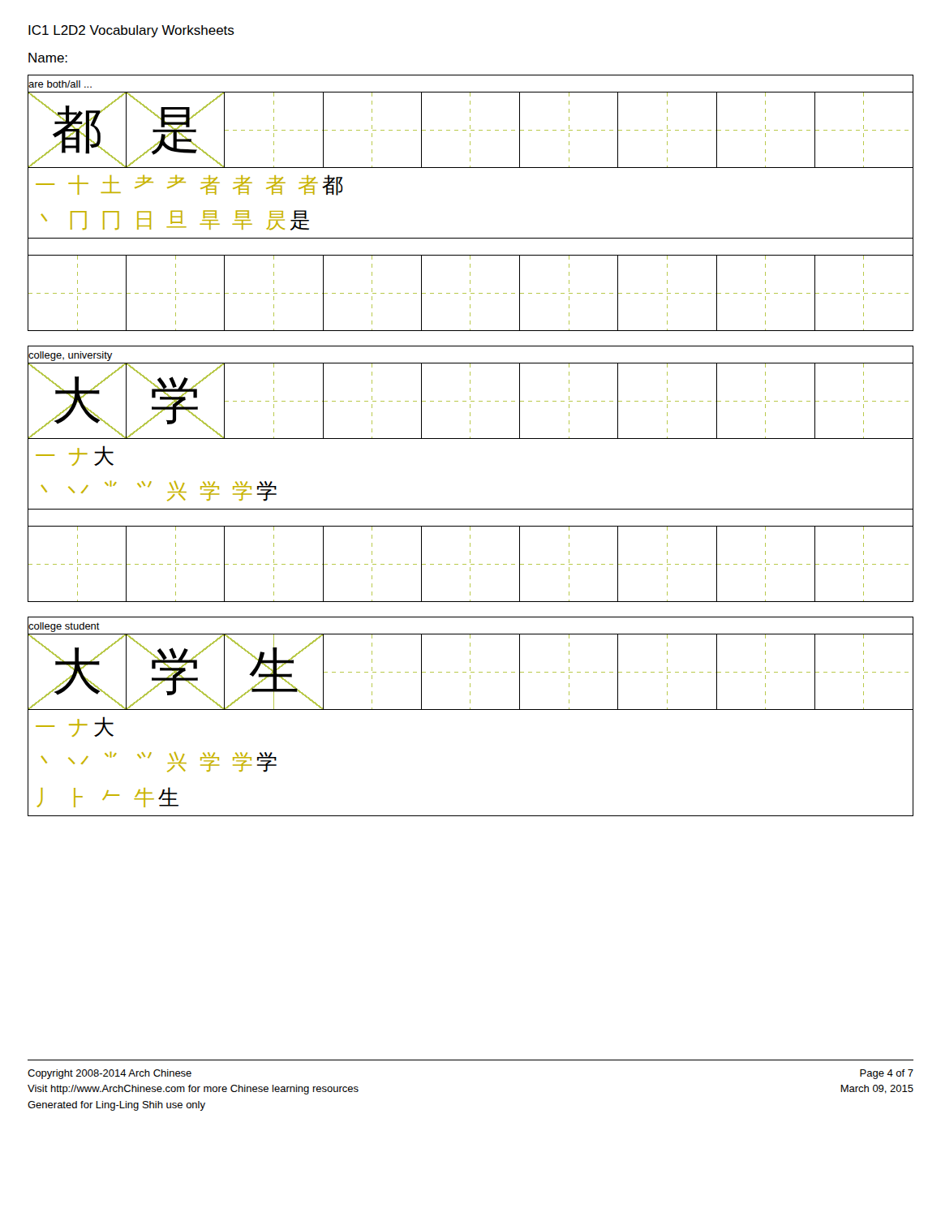IC1 L2D2 Vocabulary Worksheets
Name:
| are both/all ... |
| 都 | 是 | | | | | | | |
| 一 十 土 耂 耂 者 者 者 者 都 丶 冂 冂 日 旦 旱 旱 昃 是 |
| college, university |
| 大 | 学 | | | | | | | |
| 一 ナ 大 丶 丷 ⺌ ⺍ 兴 学 学 学 |
| college student |
| 大 | 学 | 生 | | | | | | |
| 一 ナ 大 丶 丷 ⺌ ⺍ 兴 学 学 学 丿 ⺊ 𠂉 牛 生 |
Copyright 2008-2014 Arch Chinese
Visit http://www.ArchChinese.com for more Chinese learning resources
Generated for Ling-Ling Shih use only
Page 4 of 7
March 09, 2015